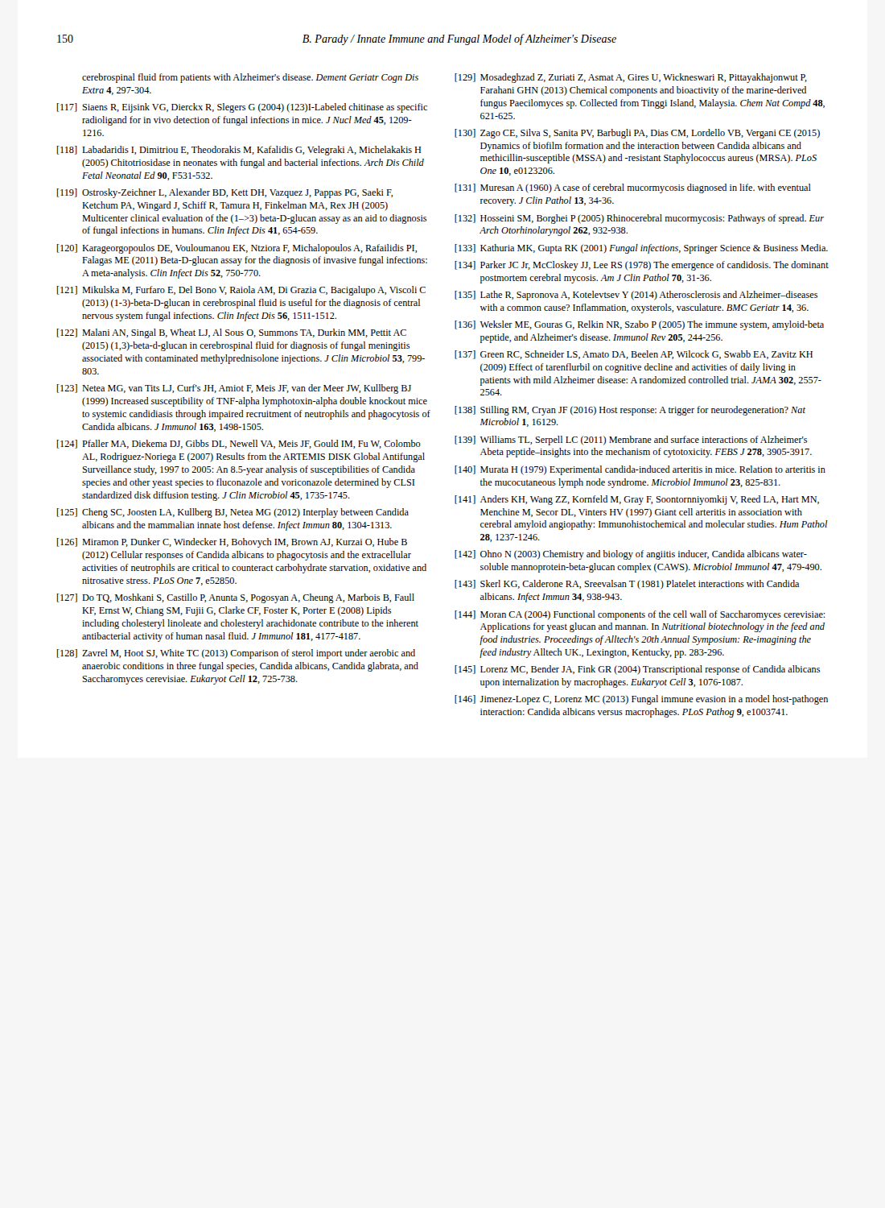150 B. Parady / Innate Immune and Fungal Model of Alzheimer's Disease
cerebrospinal fluid from patients with Alzheimer's disease. Dement Geriatr Cogn Dis Extra 4, 297-304.
[117] Siaens R, Eijsink VG, Dierckx R, Slegers G (2004) (123)I-Labeled chitinase as specific radioligand for in vivo detection of fungal infections in mice. J Nucl Med 45, 1209-1216.
[118] Labadaridis I, Dimitriou E, Theodorakis M, Kafalidis G, Velegraki A, Michelakakis H (2005) Chitotriosidase in neonates with fungal and bacterial infections. Arch Dis Child Fetal Neonatal Ed 90, F531-532.
[119] Ostrosky-Zeichner L, Alexander BD, Kett DH, Vazquez J, Pappas PG, Saeki F, Ketchum PA, Wingard J, Schiff R, Tamura H, Finkelman MA, Rex JH (2005) Multicenter clinical evaluation of the (1–>3) beta-D-glucan assay as an aid to diagnosis of fungal infections in humans. Clin Infect Dis 41, 654-659.
[120] Karageorgopoulos DE, Vouloumanou EK, Ntziora F, Michalopoulos A, Rafailidis PI, Falagas ME (2011) Beta-D-glucan assay for the diagnosis of invasive fungal infections: A meta-analysis. Clin Infect Dis 52, 750-770.
[121] Mikulska M, Furfaro E, Del Bono V, Raiola AM, Di Grazia C, Bacigalupo A, Viscoli C (2013) (1-3)-beta-D-glucan in cerebrospinal fluid is useful for the diagnosis of central nervous system fungal infections. Clin Infect Dis 56, 1511-1512.
[122] Malani AN, Singal B, Wheat LJ, Al Sous O, Summons TA, Durkin MM, Pettit AC (2015) (1,3)-beta-d-glucan in cerebrospinal fluid for diagnosis of fungal meningitis associated with contaminated methylprednisolone injections. J Clin Microbiol 53, 799-803.
[123] Netea MG, van Tits LJ, Curf's JH, Amiot F, Meis JF, van der Meer JW, Kullberg BJ (1999) Increased susceptibility of TNF-alpha lymphotoxin-alpha double knockout mice to systemic candidiasis through impaired recruitment of neutrophils and phagocytosis of Candida albicans. J Immunol 163, 1498-1505.
[124] Pfaller MA, Diekema DJ, Gibbs DL, Newell VA, Meis JF, Gould IM, Fu W, Colombo AL, Rodriguez-Noriega E (2007) Results from the ARTEMIS DISK Global Antifungal Surveillance study, 1997 to 2005: An 8.5-year analysis of susceptibilities of Candida species and other yeast species to fluconazole and voriconazole determined by CLSI standardized disk diffusion testing. J Clin Microbiol 45, 1735-1745.
[125] Cheng SC, Joosten LA, Kullberg BJ, Netea MG (2012) Interplay between Candida albicans and the mammalian innate host defense. Infect Immun 80, 1304-1313.
[126] Miramon P, Dunker C, Windecker H, Bohovych IM, Brown AJ, Kurzai O, Hube B (2012) Cellular responses of Candida albicans to phagocytosis and the extracellular activities of neutrophils are critical to counteract carbohydrate starvation, oxidative and nitrosative stress. PLoS One 7, e52850.
[127] Do TQ, Moshkani S, Castillo P, Anunta S, Pogosyan A, Cheung A, Marbois B, Faull KF, Ernst W, Chiang SM, Fujii G, Clarke CF, Foster K, Porter E (2008) Lipids including cholesteryl linoleate and cholesteryl arachidonate contribute to the inherent antibacterial activity of human nasal fluid. J Immunol 181, 4177-4187.
[128] Zavrel M, Hoot SJ, White TC (2013) Comparison of sterol import under aerobic and anaerobic conditions in three fungal species, Candida albicans, Candida glabrata, and Saccharomyces cerevisiae. Eukaryot Cell 12, 725-738.
[129] Mosadeghzad Z, Zuriati Z, Asmat A, Gires U, Wickneswari R, Pittayakhajonwut P, Farahani GHN (2013) Chemical components and bioactivity of the marine-derived fungus Paecilomyces sp. Collected from Tinggi Island, Malaysia. Chem Nat Compd 48, 621-625.
[130] Zago CE, Silva S, Sanita PV, Barbugli PA, Dias CM, Lordello VB, Vergani CE (2015) Dynamics of biofilm formation and the interaction between Candida albicans and methicillin-susceptible (MSSA) and -resistant Staphylococcus aureus (MRSA). PLoS One 10, e0123206.
[131] Muresan A (1960) A case of cerebral mucormycosis diagnosed in life. with eventual recovery. J Clin Pathol 13, 34-36.
[132] Hosseini SM, Borghei P (2005) Rhinocerebral mucormycosis: Pathways of spread. Eur Arch Otorhinolaryngol 262, 932-938.
[133] Kathuria MK, Gupta RK (2001) Fungal infections, Springer Science & Business Media.
[134] Parker JC Jr, McCloskey JJ, Lee RS (1978) The emergence of candidosis. The dominant postmortem cerebral mycosis. Am J Clin Pathol 70, 31-36.
[135] Lathe R, Sapronova A, Kotelevtsev Y (2014) Atherosclerosis and Alzheimer–diseases with a common cause? Inflammation, oxysterols, vasculature. BMC Geriatr 14, 36.
[136] Weksler ME, Gouras G, Relkin NR, Szabo P (2005) The immune system, amyloid-beta peptide, and Alzheimer's disease. Immunol Rev 205, 244-256.
[137] Green RC, Schneider LS, Amato DA, Beelen AP, Wilcock G, Swabb EA, Zavitz KH (2009) Effect of tarenflurbil on cognitive decline and activities of daily living in patients with mild Alzheimer disease: A randomized controlled trial. JAMA 302, 2557-2564.
[138] Stilling RM, Cryan JF (2016) Host response: A trigger for neurodegeneration? Nat Microbiol 1, 16129.
[139] Williams TL, Serpell LC (2011) Membrane and surface interactions of Alzheimer's Abeta peptide–insights into the mechanism of cytotoxicity. FEBS J 278, 3905-3917.
[140] Murata H (1979) Experimental candida-induced arteritis in mice. Relation to arteritis in the mucocutaneous lymph node syndrome. Microbiol Immunol 23, 825-831.
[141] Anders KH, Wang ZZ, Kornfeld M, Gray F, Soontornniyomkij V, Reed LA, Hart MN, Menchine M, Secor DL, Vinters HV (1997) Giant cell arteritis in association with cerebral amyloid angiopathy: Immunohistochemical and molecular studies. Hum Pathol 28, 1237-1246.
[142] Ohno N (2003) Chemistry and biology of angiitis inducer, Candida albicans water-soluble mannoprotein-beta-glucan complex (CAWS). Microbiol Immunol 47, 479-490.
[143] Skerl KG, Calderone RA, Sreevalsan T (1981) Platelet interactions with Candida albicans. Infect Immun 34, 938-943.
[144] Moran CA (2004) Functional components of the cell wall of Saccharomyces cerevisiae: Applications for yeast glucan and mannan. In Nutritional biotechnology in the feed and food industries. Proceedings of Alltech's 20th Annual Symposium: Re-imagining the feed industry Alltech UK., Lexington, Kentucky, pp. 283-296.
[145] Lorenz MC, Bender JA, Fink GR (2004) Transcriptional response of Candida albicans upon internalization by macrophages. Eukaryot Cell 3, 1076-1087.
[146] Jimenez-Lopez C, Lorenz MC (2013) Fungal immune evasion in a model host-pathogen interaction: Candida albicans versus macrophages. PLoS Pathog 9, e1003741.